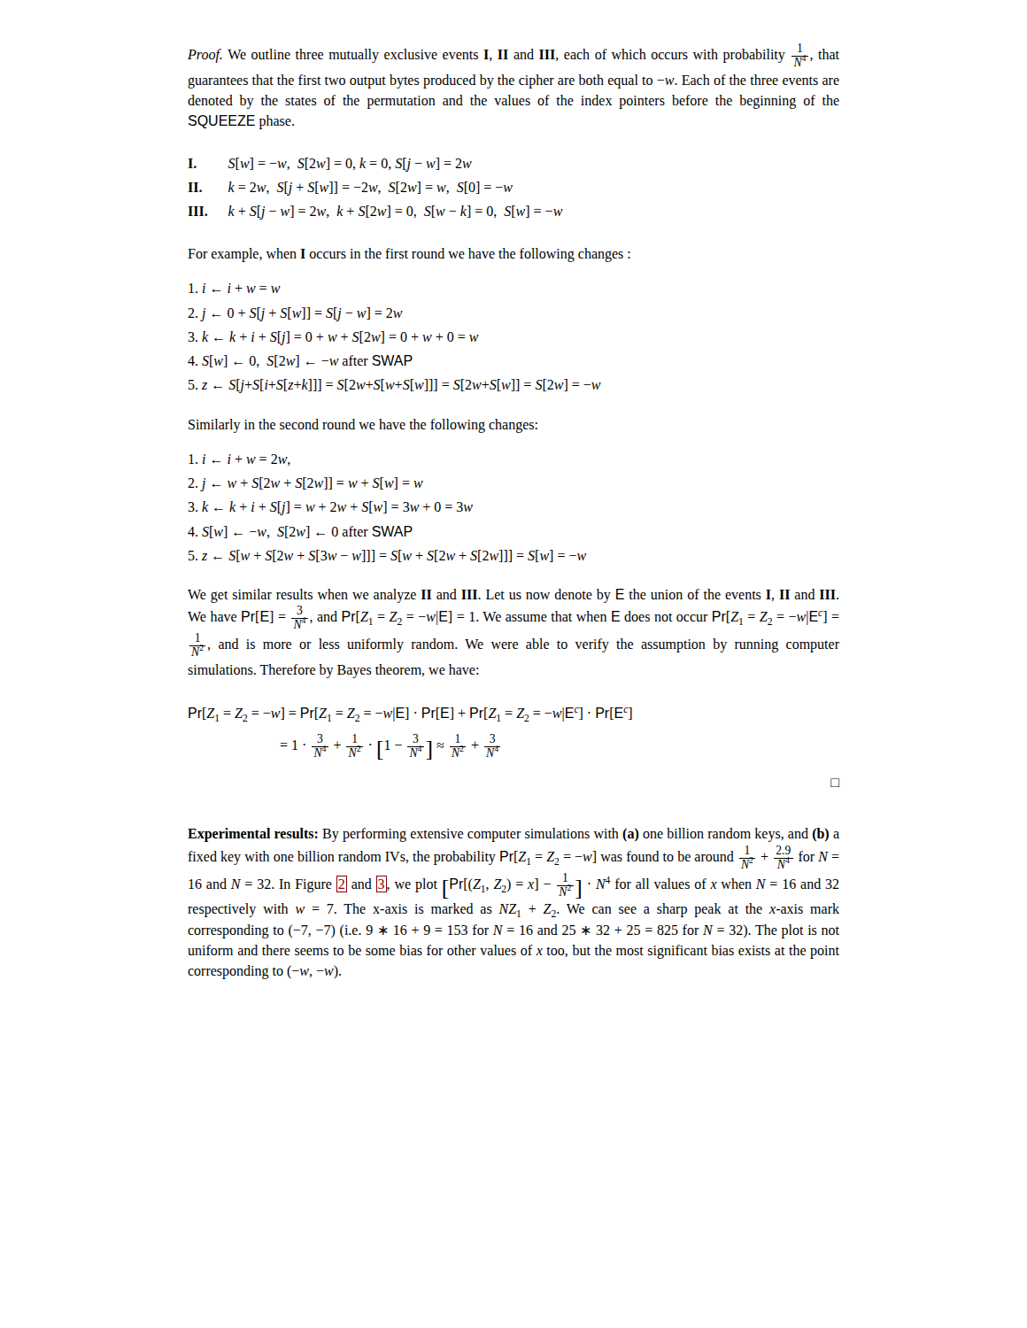Proof. We outline three mutually exclusive events I, II and III, each of which occurs with probability 1 N4, that guarantees that the first two output bytes produced by the cipher are both equal to −w. Each of the three events are denoted by the states of the permutation and the values of the index pointers before the beginning of the SQUEEZE phase.
I. S[w] = −w, S[2w] = 0, k = 0, S[j − w] = 2w
II. k = 2w, S[j + S[w]] = −2w, S[2w] = w, S[0] = −w
III. k + S[j − w] = 2w, k + S[2w] = 0, S[w − k] = 0, S[w] = −w
For example, when I occurs in the first round we have the following changes :
1. i ← i + w = w
2. j ← 0 + S[j + S[w]] = S[j − w] = 2w
3. k ← k + i + S[j] = 0 + w + S[2w] = 0 + w + 0 = w
4. S[w] ← 0, S[2w] ← −w after SWAP
5. z ← S[j+S[i+S[z+k]]] = S[2w+S[w+S[w]]] = S[2w+S[w]] = S[2w] = −w
Similarly in the second round we have the following changes:
1. i ← i + w = 2w,
2. j ← w + S[2w + S[2w]] = w + S[w] = w
3. k ← k + i + S[j] = w + 2w + S[w] = 3w + 0 = 3w
4. S[w] ← −w, S[2w] ← 0 after SWAP
5. z ← S[w + S[2w + S[3w − w]]] = S[w + S[2w + S[2w]]] = S[w] = −w
We get similar results when we analyze II and III. Let us now denote by E the union of the events I, II and III. We have Pr[E] = 3 N4, and Pr[Z1 = Z2 = −w|E] = 1. We assume that when E does not occur Pr[Z1 = Z2 = −w|Ec] = 1 N2, and is more or less uniformly random. We were able to verify the assumption by running computer simulations. Therefore by Bayes theorem, we have:
Pr[Z1 = Z2 = −w] = Pr[Z1 = Z2 = −w|E] · Pr[E] + Pr[Z1 = Z2 = −w|Ec] · Pr[Ec] = 1 · 3 N4 + 1 N2 · [1 − 3 N4] ≈ 1 N2 + 3 N4
□
Experimental results: By performing extensive computer simulations with (a) one billion random keys, and (b) a fixed key with one billion random IVs, the probability Pr[Z1 = Z2 = −w] was found to be around 1 N2 + 2.9 N4 for N = 16 and N = 32. In Figure 2 and 3, we plot [Pr[(Z1, Z2) = x] − 1 N2] · N4 for all values of x when N = 16 and 32 respectively with w = 7. The x-axis is marked as NZ1 + Z2. We can see a sharp peak at the x-axis mark corresponding to (−7, −7) (i.e. 9 ∗ 16 + 9 = 153 for N = 16 and 25 ∗ 32 + 25 = 825 for N = 32). The plot is not uniform and there seems to be some bias for other values of x too, but the most significant bias exists at the point corresponding to (−w, −w).